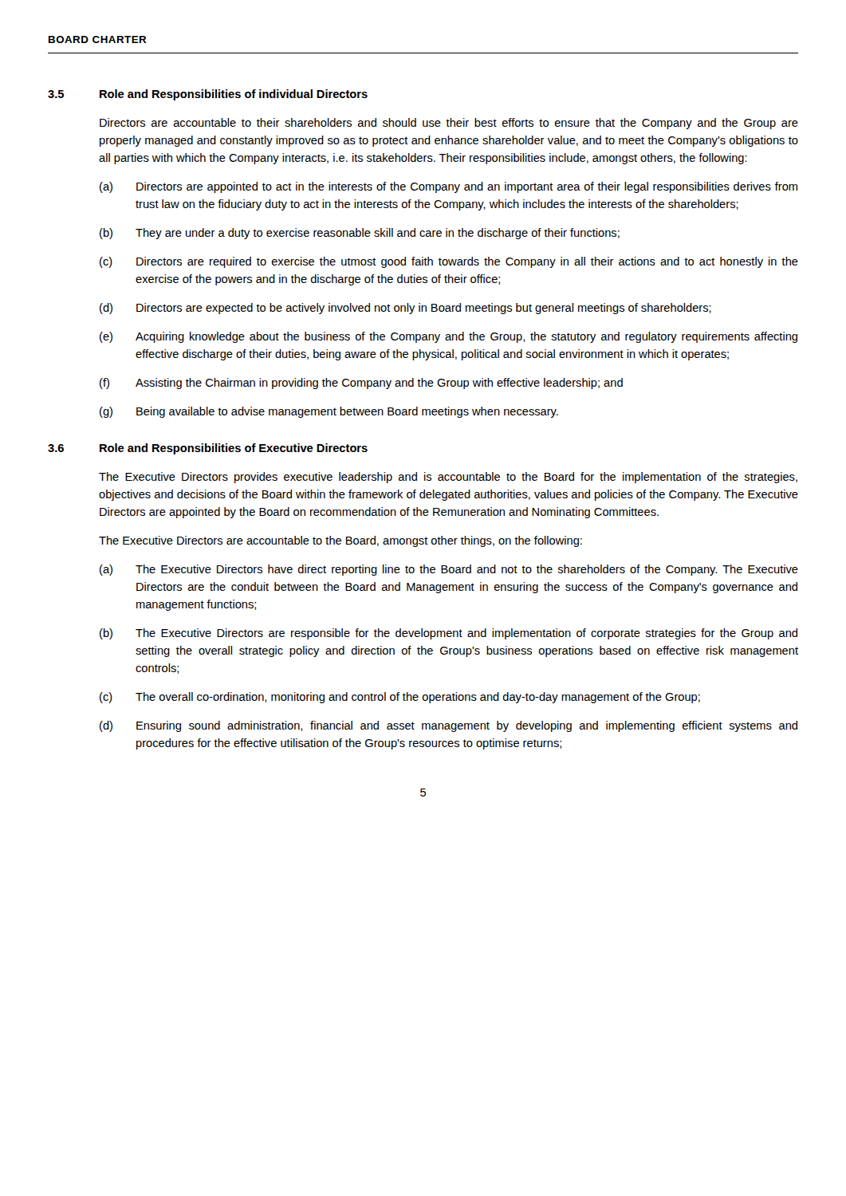BOARD CHARTER
3.5
Role and Responsibilities of individual Directors
Directors are accountable to their shareholders and should use their best efforts to ensure that the Company and the Group are properly managed and constantly improved so as to protect and enhance shareholder value, and to meet the Company's obligations to all parties with which the Company interacts, i.e. its stakeholders. Their responsibilities include, amongst others, the following:
(a)
Directors are appointed to act in the interests of the Company and an important area of their legal responsibilities derives from trust law on the fiduciary duty to act in the interests of the Company, which includes the interests of the shareholders;
(b)
They are under a duty to exercise reasonable skill and care in the discharge of their functions;
(c)
Directors are required to exercise the utmost good faith towards the Company in all their actions and to act honestly in the exercise of the powers and in the discharge of the duties of their office;
(d)
Directors are expected to be actively involved not only in Board meetings but general meetings of shareholders;
(e)
Acquiring knowledge about the business of the Company and the Group, the statutory and regulatory requirements affecting effective discharge of their duties, being aware of the physical, political and social environment in which it operates;
(f)
Assisting the Chairman in providing the Company and the Group with effective leadership; and
(g)
Being available to advise management between Board meetings when necessary.
3.6
Role and Responsibilities of Executive Directors
The Executive Directors provides executive leadership and is accountable to the Board for the implementation of the strategies, objectives and decisions of the Board within the framework of delegated authorities, values and policies of the Company. The Executive Directors are appointed by the Board on recommendation of the Remuneration and Nominating Committees.
The Executive Directors are accountable to the Board, amongst other things, on the following:
(a)
The Executive Directors have direct reporting line to the Board and not to the shareholders of the Company. The Executive Directors are the conduit between the Board and Management in ensuring the success of the Company's governance and management functions;
(b)
The Executive Directors are responsible for the development and implementation of corporate strategies for the Group and setting the overall strategic policy and direction of the Group's business operations based on effective risk management controls;
(c)
The overall co-ordination, monitoring and control of the operations and day-to-day management of the Group;
(d)
Ensuring sound administration, financial and asset management by developing and implementing efficient systems and procedures for the effective utilisation of the Group's resources to optimise returns;
5